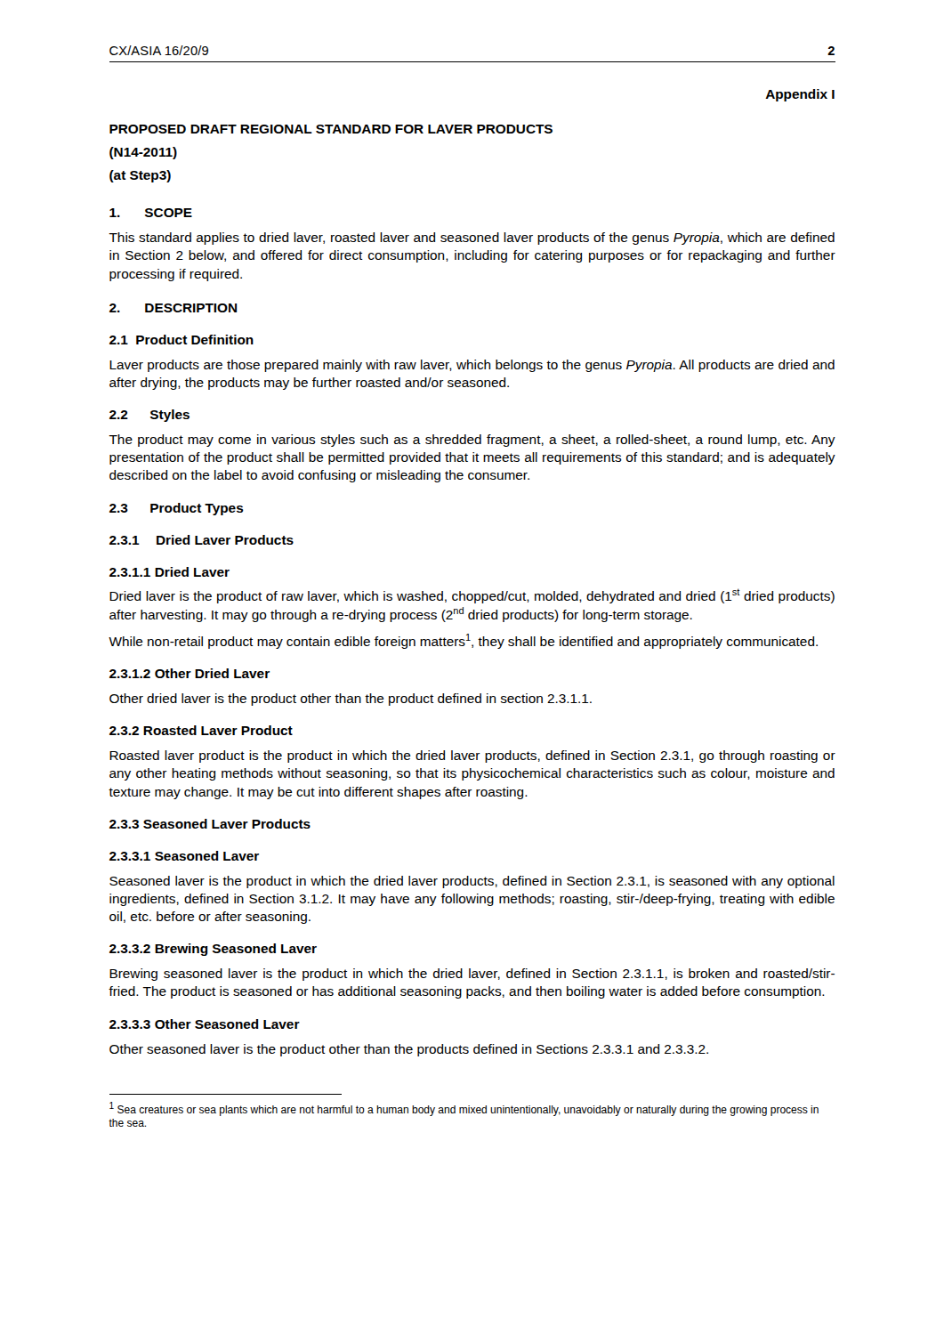CX/ASIA 16/20/9 2
Appendix I
PROPOSED DRAFT REGIONAL STANDARD FOR LAVER PRODUCTS
(N14-2011)
(at Step3)
1. SCOPE
This standard applies to dried laver, roasted laver and seasoned laver products of the genus Pyropia, which are defined in Section 2 below, and offered for direct consumption, including for catering purposes or for repackaging and further processing if required.
2. DESCRIPTION
2.1 Product Definition
Laver products are those prepared mainly with raw laver, which belongs to the genus Pyropia. All products are dried and after drying, the products may be further roasted and/or seasoned.
2.2 Styles
The product may come in various styles such as a shredded fragment, a sheet, a rolled-sheet, a round lump, etc. Any presentation of the product shall be permitted provided that it meets all requirements of this standard; and is adequately described on the label to avoid confusing or misleading the consumer.
2.3 Product Types
2.3.1 Dried Laver Products
2.3.1.1 Dried Laver
Dried laver is the product of raw laver, which is washed, chopped/cut, molded, dehydrated and dried (1st dried products) after harvesting. It may go through a re-drying process (2nd dried products) for long-term storage.
While non-retail product may contain edible foreign matters1, they shall be identified and appropriately communicated.
2.3.1.2 Other Dried Laver
Other dried laver is the product other than the product defined in section 2.3.1.1.
2.3.2 Roasted Laver Product
Roasted laver product is the product in which the dried laver products, defined in Section 2.3.1, go through roasting or any other heating methods without seasoning, so that its physicochemical characteristics such as colour, moisture and texture may change. It may be cut into different shapes after roasting.
2.3.3 Seasoned Laver Products
2.3.3.1 Seasoned Laver
Seasoned laver is the product in which the dried laver products, defined in Section 2.3.1, is seasoned with any optional ingredients, defined in Section 3.1.2. It may have any following methods; roasting, stir-/deep-frying, treating with edible oil, etc. before or after seasoning.
2.3.3.2 Brewing Seasoned Laver
Brewing seasoned laver is the product in which the dried laver, defined in Section 2.3.1.1, is broken and roasted/stir-fried. The product is seasoned or has additional seasoning packs, and then boiling water is added before consumption.
2.3.3.3 Other Seasoned Laver
Other seasoned laver is the product other than the products defined in Sections 2.3.3.1 and 2.3.3.2.
1 Sea creatures or sea plants which are not harmful to a human body and mixed unintentionally, unavoidably or naturally during the growing process in the sea.